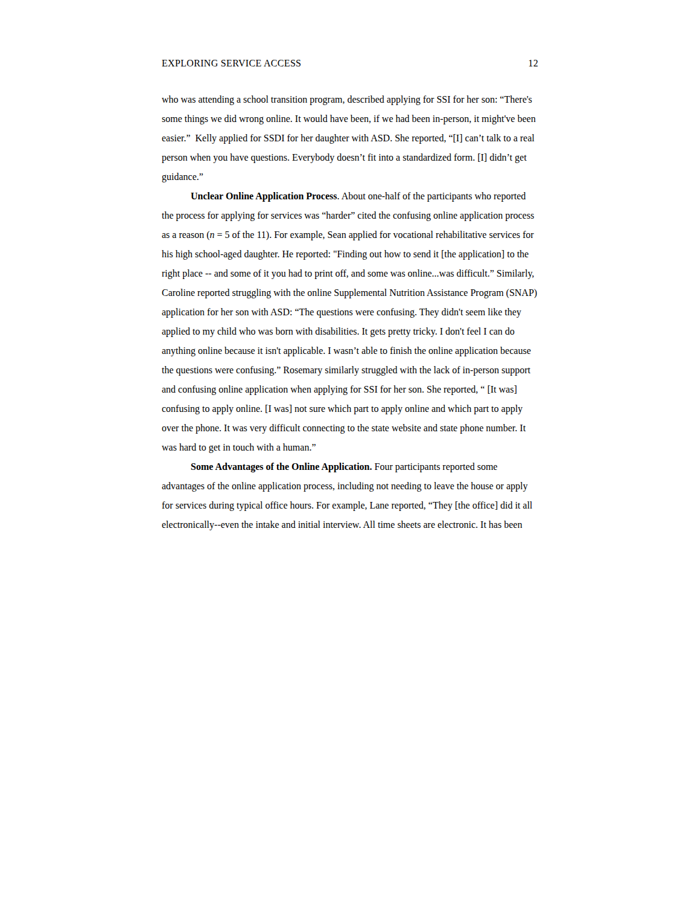Exploring Service Access 12
who was attending a school transition program, described applying for SSI for her son: “There's some things we did wrong online. It would have been, if we had been in-person, it might've been easier.” Kelly applied for SSDI for her daughter with ASD. She reported, “[I] can’t talk to a real person when you have questions. Everybody doesn’t fit into a standardized form. [I] didn’t get guidance.”
Unclear Online Application Process. About one-half of the participants who reported the process for applying for services was “harder” cited the confusing online application process as a reason (n = 5 of the 11). For example, Sean applied for vocational rehabilitative services for his high school-aged daughter. He reported: "Finding out how to send it [the application] to the right place -- and some of it you had to print off, and some was online...was difficult.” Similarly, Caroline reported struggling with the online Supplemental Nutrition Assistance Program (SNAP) application for her son with ASD: “The questions were confusing. They didn't seem like they applied to my child who was born with disabilities. It gets pretty tricky. I don't feel I can do anything online because it isn't applicable. I wasn’t able to finish the online application because the questions were confusing.” Rosemary similarly struggled with the lack of in-person support and confusing online application when applying for SSI for her son. She reported, “ [It was] confusing to apply online. [I was] not sure which part to apply online and which part to apply over the phone. It was very difficult connecting to the state website and state phone number. It was hard to get in touch with a human.”
Some Advantages of the Online Application. Four participants reported some advantages of the online application process, including not needing to leave the house or apply for services during typical office hours. For example, Lane reported, “They [the office] did it all electronically--even the intake and initial interview. All time sheets are electronic. It has been